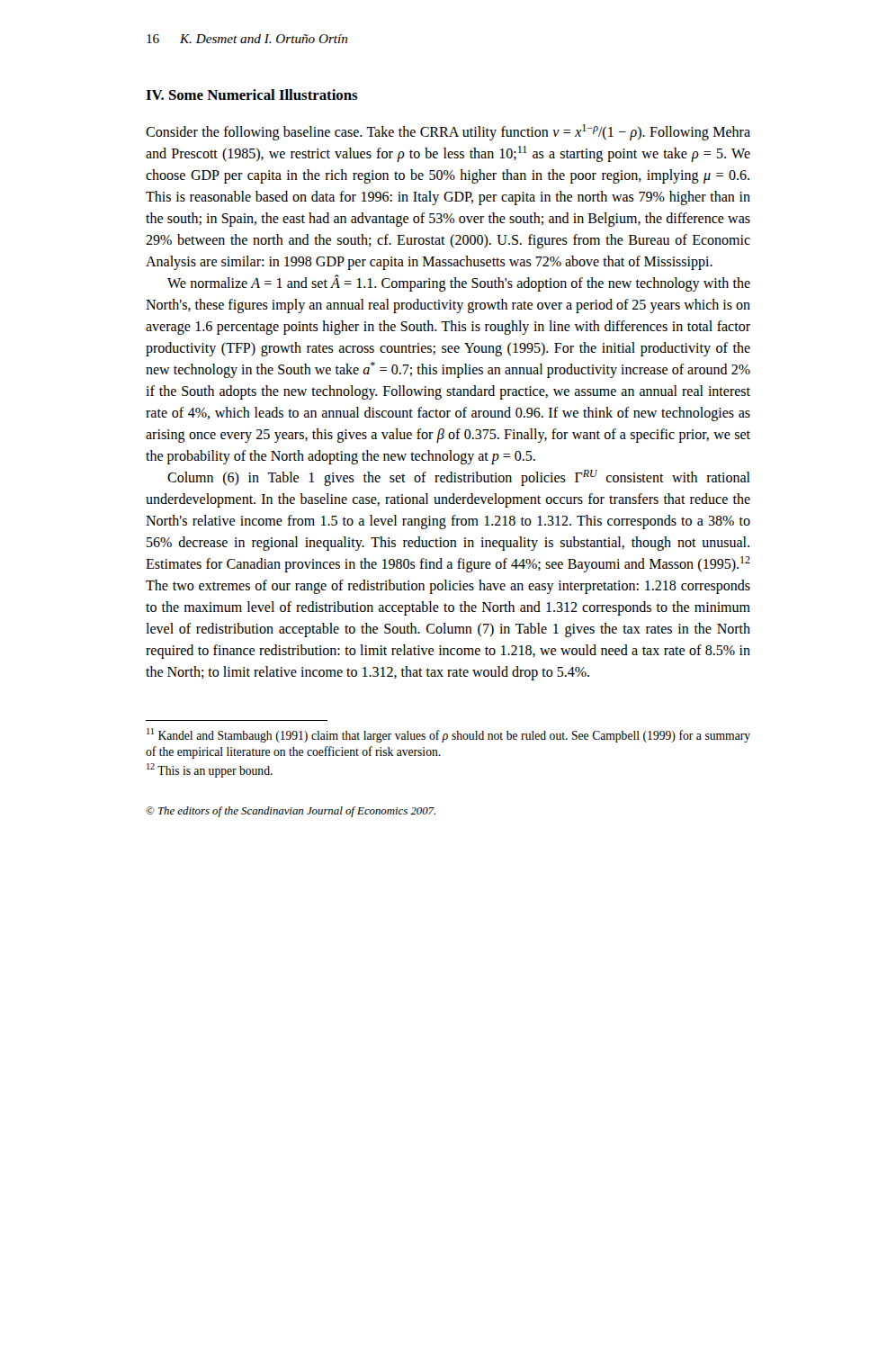16 K. Desmet and I. Ortuño Ortín
IV. Some Numerical Illustrations
Consider the following baseline case. Take the CRRA utility function v = x1−ρ/(1 − ρ). Following Mehra and Prescott (1985), we restrict values for ρ to be less than 10;11 as a starting point we take ρ = 5. We choose GDP per capita in the rich region to be 50% higher than in the poor region, implying μ = 0.6. This is reasonable based on data for 1996: in Italy GDP, per capita in the north was 79% higher than in the south; in Spain, the east had an advantage of 53% over the south; and in Belgium, the difference was 29% between the north and the south; cf. Eurostat (2000). U.S. figures from the Bureau of Economic Analysis are similar: in 1998 GDP per capita in Massachusetts was 72% above that of Mississippi.
We normalize A = 1 and set Â = 1.1. Comparing the South's adoption of the new technology with the North's, these figures imply an annual real productivity growth rate over a period of 25 years which is on average 1.6 percentage points higher in the South. This is roughly in line with differences in total factor productivity (TFP) growth rates across countries; see Young (1995). For the initial productivity of the new technology in the South we take a* = 0.7; this implies an annual productivity increase of around 2% if the South adopts the new technology. Following standard practice, we assume an annual real interest rate of 4%, which leads to an annual discount factor of around 0.96. If we think of new technologies as arising once every 25 years, this gives a value for β of 0.375. Finally, for want of a specific prior, we set the probability of the North adopting the new technology at p = 0.5.
Column (6) in Table 1 gives the set of redistribution policies ΓRU consistent with rational underdevelopment. In the baseline case, rational underdevelopment occurs for transfers that reduce the North's relative income from 1.5 to a level ranging from 1.218 to 1.312. This corresponds to a 38% to 56% decrease in regional inequality. This reduction in inequality is substantial, though not unusual. Estimates for Canadian provinces in the 1980s find a figure of 44%; see Bayoumi and Masson (1995).12 The two extremes of our range of redistribution policies have an easy interpretation: 1.218 corresponds to the maximum level of redistribution acceptable to the North and 1.312 corresponds to the minimum level of redistribution acceptable to the South. Column (7) in Table 1 gives the tax rates in the North required to finance redistribution: to limit relative income to 1.218, we would need a tax rate of 8.5% in the North; to limit relative income to 1.312, that tax rate would drop to 5.4%.
11 Kandel and Stambaugh (1991) claim that larger values of ρ should not be ruled out. See Campbell (1999) for a summary of the empirical literature on the coefficient of risk aversion.
12 This is an upper bound.
© The editors of the Scandinavian Journal of Economics 2007.